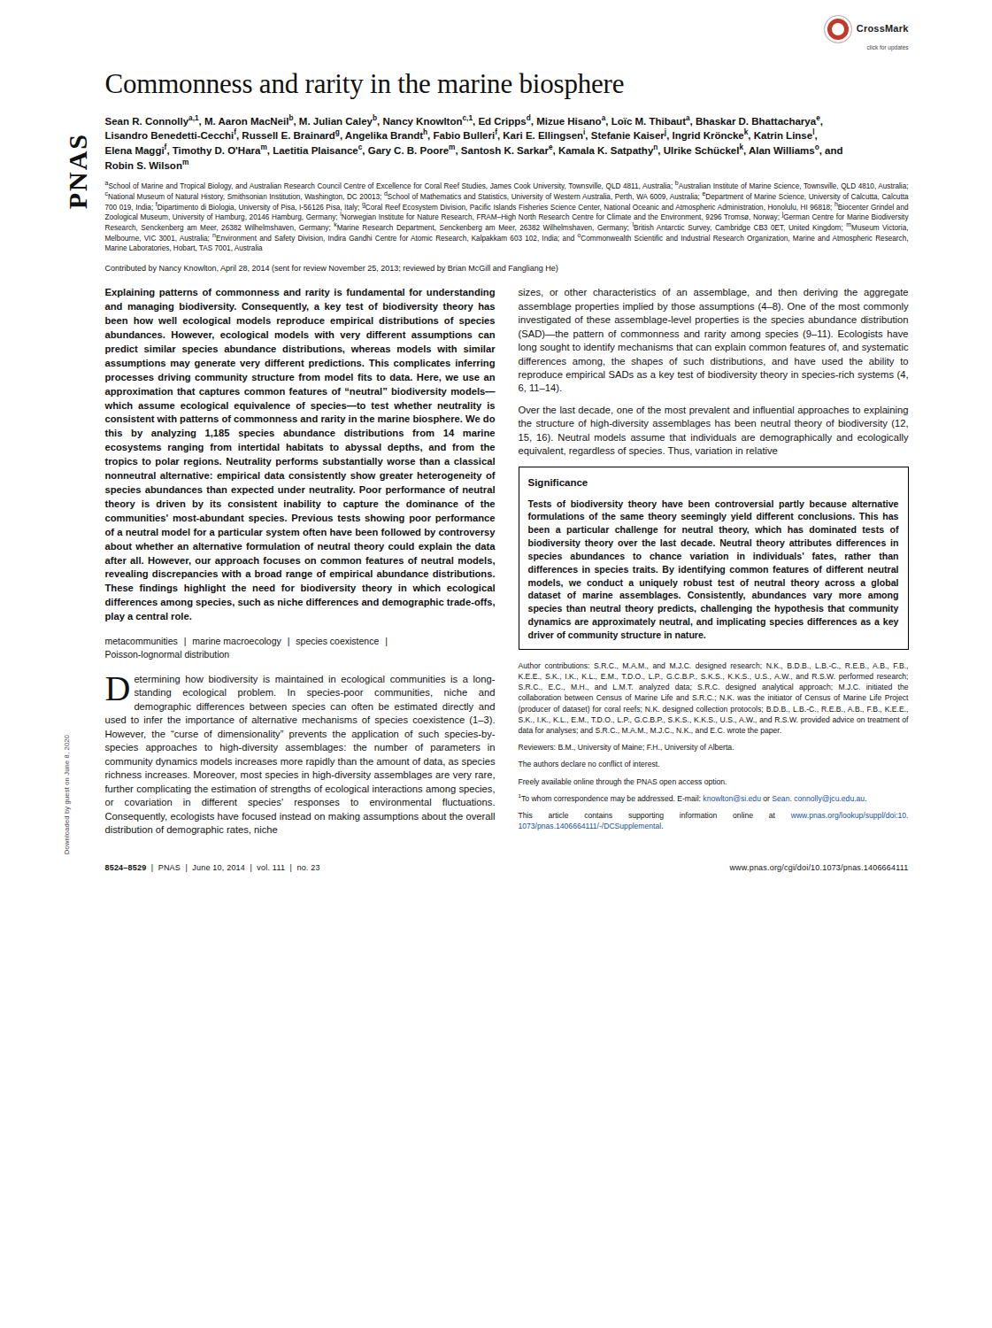PNAS
Downloaded by guest on June 8, 2020
CrossMark
click for updates
Commonness and rarity in the marine biosphere
Sean R. Connollya,1, M. Aaron MacNeilb, M. Julian Caleyb, Nancy Knowltonc,1, Ed Crippsd, Mizue Hisanoa, Loïc M. Thibauta, Bhaskar D. Bhattacharyae, Lisandro Benedetti-Cecchif, Russell E. Brainardg, Angelika Brandth, Fabio Bullerif, Kari E. Ellingseni, Stefanie Kaiserj, Ingrid Krönckek, Katrin Linsel, Elena Maggif, Timothy D. O'Haram, Laetitia Plaisancec, Gary C. B. Poorem, Santosh K. Sarkare, Kamala K. Satpathyn, Ulrike Schückelk, Alan Williamso, and Robin S. Wilsonm
aSchool of Marine and Tropical Biology, and Australian Research Council Centre of Excellence for Coral Reef Studies, James Cook University, Townsville, QLD 4811, Australia; bAustralian Institute of Marine Science, Townsville, QLD 4810, Australia; cNational Museum of Natural History, Smithsonian Institution, Washington, DC 20013; dSchool of Mathematics and Statistics, University of Western Australia, Perth, WA 6009, Australia; eDepartment of Marine Science, University of Calcutta, Calcutta 700 019, India; fDipartimento di Biologia, University of Pisa, I-56126 Pisa, Italy; gCoral Reef Ecosystem Division, Pacific Islands Fisheries Science Center, National Oceanic and Atmospheric Administration, Honolulu, HI 96818; hBiocenter Grindel and Zoological Museum, University of Hamburg, 20146 Hamburg, Germany; iNorwegian Institute for Nature Research, FRAM–High North Research Centre for Climate and the Environment, 9296 Tromsø, Norway; jGerman Centre for Marine Biodiversity Research, Senckenberg am Meer, 26382 Wilhelmshaven, Germany; kMarine Research Department, Senckenberg am Meer, 26382 Wilhelmshaven, Germany; lBritish Antarctic Survey, Cambridge CB3 0ET, United Kingdom; mMuseum Victoria, Melbourne, VIC 3001, Australia; nEnvironment and Safety Division, Indira Gandhi Centre for Atomic Research, Kalpakkam 603 102, India; and oCommonwealth Scientific and Industrial Research Organization, Marine and Atmospheric Research, Marine Laboratories, Hobart, TAS 7001, Australia
Contributed by Nancy Knowlton, April 28, 2014 (sent for review November 25, 2013; reviewed by Brian McGill and Fangliang He)
Explaining patterns of commonness and rarity is fundamental for understanding and managing biodiversity. Consequently, a key test of biodiversity theory has been how well ecological models reproduce empirical distributions of species abundances. However, ecological models with very different assumptions can predict similar species abundance distributions, whereas models with similar assumptions may generate very different predictions. This complicates inferring processes driving community structure from model fits to data. Here, we use an approximation that captures common features of “neutral” biodiversity models—which assume ecological equivalence of species—to test whether neutrality is consistent with patterns of commonness and rarity in the marine biosphere. We do this by analyzing 1,185 species abundance distributions from 14 marine ecosystems ranging from intertidal habitats to abyssal depths, and from the tropics to polar regions. Neutrality performs substantially worse than a classical nonneutral alternative: empirical data consistently show greater heterogeneity of species abundances than expected under neutrality. Poor performance of neutral theory is driven by its consistent inability to capture the dominance of the communities' most-abundant species. Previous tests showing poor performance of a neutral model for a particular system often have been followed by controversy about whether an alternative formulation of neutral theory could explain the data after all. However, our approach focuses on common features of neutral models, revealing discrepancies with a broad range of empirical abundance distributions. These findings highlight the need for biodiversity theory in which ecological differences among species, such as niche differences and demographic trade-offs, play a central role.
metacommunities | marine macroecology | species coexistence |
Poisson-lognormal distribution
Determining how biodiversity is maintained in ecological communities is a long-standing ecological problem. In species-poor communities, niche and demographic differences between species can often be estimated directly and used to infer the importance of alternative mechanisms of species coexistence (1–3). However, the “curse of dimensionality” prevents the application of such species-by-species approaches to high-diversity assemblages: the number of parameters in community dynamics models increases more rapidly than the amount of data, as species richness increases. Moreover, most species in high-diversity assemblages are very rare, further complicating the estimation of strengths of ecological interactions among species, or covariation in different species' responses to environmental fluctuations. Consequently, ecologists have focused instead on making assumptions about the overall distribution of demographic rates, niche
sizes, or other characteristics of an assemblage, and then deriving the aggregate assemblage properties implied by those assumptions (4–8). One of the most commonly investigated of these assemblage-level properties is the species abundance distribution (SAD)—the pattern of commonness and rarity among species (9–11). Ecologists have long sought to identify mechanisms that can explain common features of, and systematic differences among, the shapes of such distributions, and have used the ability to reproduce empirical SADs as a key test of biodiversity theory in species-rich systems (4, 6, 11–14).
Over the last decade, one of the most prevalent and influential approaches to explaining the structure of high-diversity assemblages has been neutral theory of biodiversity (12, 15, 16). Neutral models assume that individuals are demographically and ecologically equivalent, regardless of species. Thus, variation in relative
Significance
Tests of biodiversity theory have been controversial partly because alternative formulations of the same theory seemingly yield different conclusions. This has been a particular challenge for neutral theory, which has dominated tests of biodiversity theory over the last decade. Neutral theory attributes differences in species abundances to chance variation in individuals' fates, rather than differences in species traits. By identifying common features of different neutral models, we conduct a uniquely robust test of neutral theory across a global dataset of marine assemblages. Consistently, abundances vary more among species than neutral theory predicts, challenging the hypothesis that community dynamics are approximately neutral, and implicating species differences as a key driver of community structure in nature.
Author contributions: S.R.C., M.A.M., and M.J.C. designed research; N.K., B.D.B., L.B.-C., R.E.B., A.B., F.B., K.E.E., S.K., I.K., K.L., E.M., T.D.O., L.P., G.C.B.P., S.K.S., K.K.S., U.S., A.W., and R.S.W. performed research; S.R.C., E.C., M.H., and L.M.T. analyzed data; S.R.C. designed analytical approach; M.J.C. initiated the collaboration between Census of Marine Life and S.R.C.; N.K. was the initiator of Census of Marine Life Project (producer of dataset) for coral reefs; N.K. designed collection protocols; B.D.B., L.B.-C., R.E.B., A.B., F.B., K.E.E., S.K., I.K., K.L., E.M., T.D.O., L.P., G.C.B.P., S.K.S., K.K.S., U.S., A.W., and R.S.W. provided advice on treatment of data for analyses; and S.R.C., M.A.M., M.J.C., N.K., and E.C. wrote the paper.
Reviewers: B.M., University of Maine; F.H., University of Alberta.
The authors declare no conflict of interest.
Freely available online through the PNAS open access option.
1To whom correspondence may be addressed. E-mail: knowlton@si.edu or Sean. connolly@jcu.edu.au.
This article contains supporting information online at www.pnas.org/lookup/suppl/doi:10. 1073/pnas.1406664111/-/DCSupplemental.
8524–8529 | PNAS | June 10, 2014 | vol. 111 | no. 23
www.pnas.org/cgi/doi/10.1073/pnas.1406664111